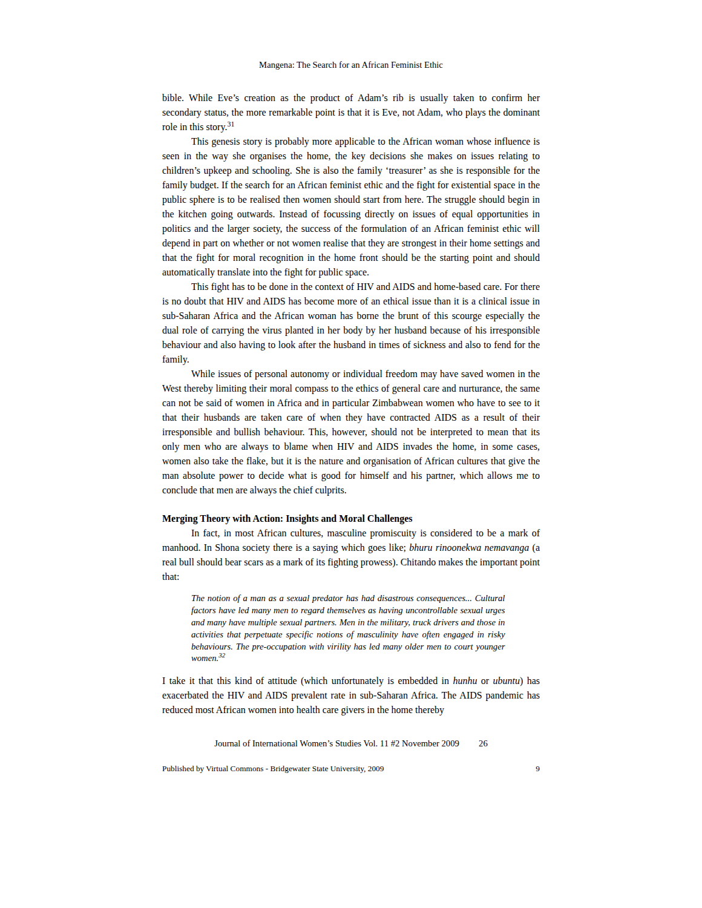Mangena: The Search for an African Feminist Ethic
bible. While Eve’s creation as the product of Adam’s rib is usually taken to confirm her secondary status, the more remarkable point is that it is Eve, not Adam, who plays the dominant role in this story.31
This genesis story is probably more applicable to the African woman whose influence is seen in the way she organises the home, the key decisions she makes on issues relating to children’s upkeep and schooling. She is also the family ‘treasurer’ as she is responsible for the family budget. If the search for an African feminist ethic and the fight for existential space in the public sphere is to be realised then women should start from here. The struggle should begin in the kitchen going outwards. Instead of focussing directly on issues of equal opportunities in politics and the larger society, the success of the formulation of an African feminist ethic will depend in part on whether or not women realise that they are strongest in their home settings and that the fight for moral recognition in the home front should be the starting point and should automatically translate into the fight for public space.
This fight has to be done in the context of HIV and AIDS and home-based care. For there is no doubt that HIV and AIDS has become more of an ethical issue than it is a clinical issue in sub-Saharan Africa and the African woman has borne the brunt of this scourge especially the dual role of carrying the virus planted in her body by her husband because of his irresponsible behaviour and also having to look after the husband in times of sickness and also to fend for the family.
While issues of personal autonomy or individual freedom may have saved women in the West thereby limiting their moral compass to the ethics of general care and nurturance, the same can not be said of women in Africa and in particular Zimbabwean women who have to see to it that their husbands are taken care of when they have contracted AIDS as a result of their irresponsible and bullish behaviour. This, however, should not be interpreted to mean that its only men who are always to blame when HIV and AIDS invades the home, in some cases, women also take the flake, but it is the nature and organisation of African cultures that give the man absolute power to decide what is good for himself and his partner, which allows me to conclude that men are always the chief culprits.
Merging Theory with Action: Insights and Moral Challenges
In fact, in most African cultures, masculine promiscuity is considered to be a mark of manhood. In Shona society there is a saying which goes like; bhuru rinoonekwa nemavanga (a real bull should bear scars as a mark of its fighting prowess). Chitando makes the important point that:
The notion of a man as a sexual predator has had disastrous consequences... Cultural factors have led many men to regard themselves as having uncontrollable sexual urges and many have multiple sexual partners. Men in the military, truck drivers and those in activities that perpetuate specific notions of masculinity have often engaged in risky behaviours. The pre-occupation with virility has led many older men to court younger women.32
I take it that this kind of attitude (which unfortunately is embedded in hunhu or ubuntu) has exacerbated the HIV and AIDS prevalent rate in sub-Saharan Africa. The AIDS pandemic has reduced most African women into health care givers in the home thereby
Journal of International Women’s Studies Vol. 11 #2 November 200926
Published by Virtual Commons - Bridgewater State University, 2009
9